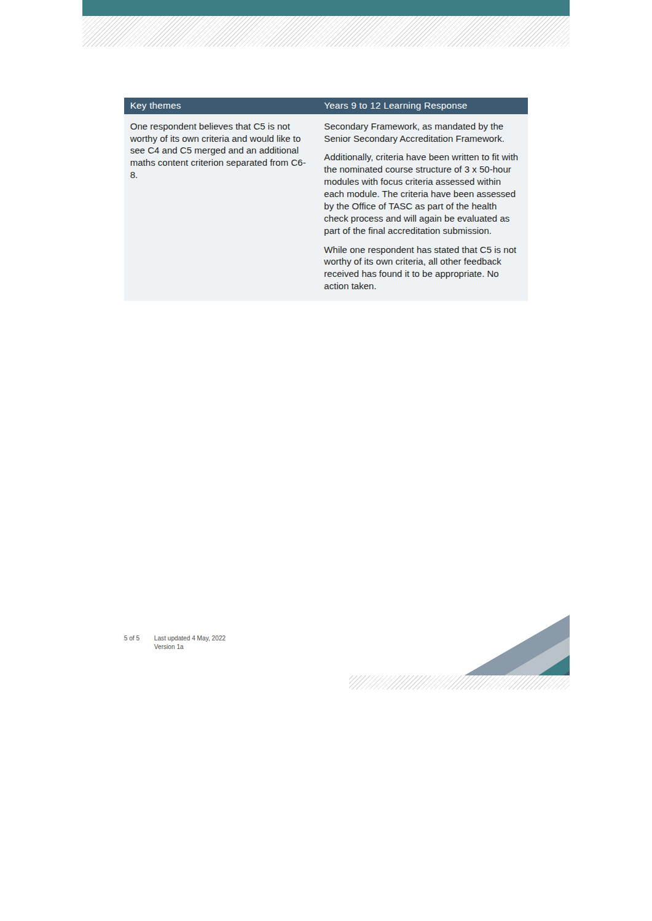| Key themes | Years 9 to 12 Learning Response |
| --- | --- |
| One respondent believes that C5 is not worthy of its own criteria and would like to see C4 and C5 merged and an additional maths content criterion separated from C6-8. | Secondary Framework, as mandated by the Senior Secondary Accreditation Framework. Additionally, criteria have been written to fit with the nominated course structure of 3 x 50-hour modules with focus criteria assessed within each module. The criteria have been assessed by the Office of TASC as part of the health check process and will again be evaluated as part of the final accreditation submission. While one respondent has stated that C5 is not worthy of its own criteria, all other feedback received has found it to be appropriate. No action taken. |
5 of 5 Last updated 4 May, 2022
Version 1a